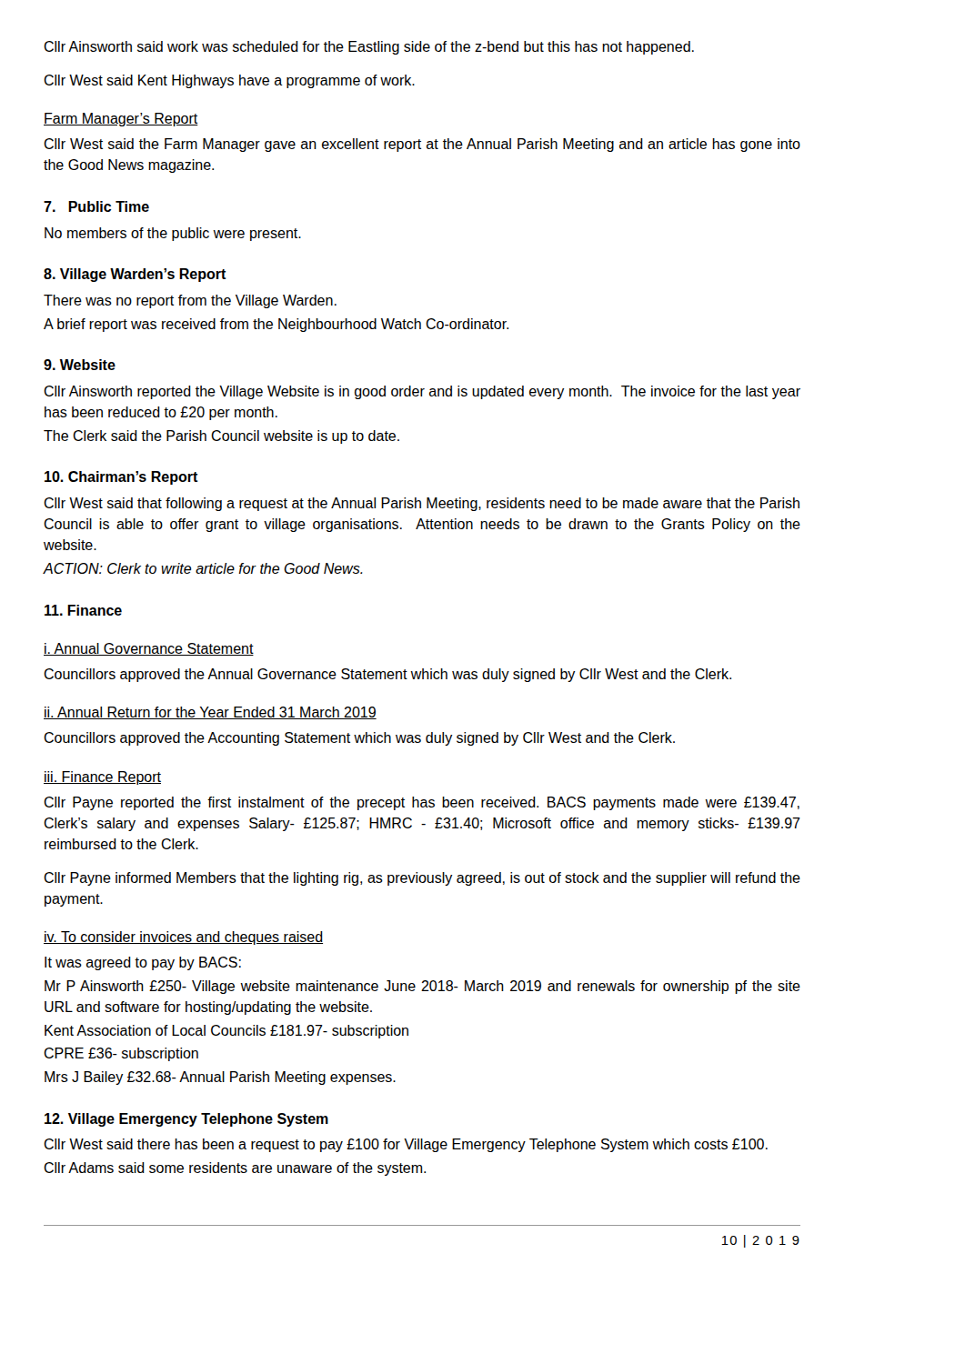Cllr Ainsworth said work was scheduled for the Eastling side of the z-bend but this has not happened.
Cllr West said Kent Highways have a programme of work.
Farm Manager’s Report
Cllr West said the Farm Manager gave an excellent report at the Annual Parish Meeting and an article has gone into the Good News magazine.
7. Public Time
No members of the public were present.
8. Village Warden’s Report
There was no report from the Village Warden.
A brief report was received from the Neighbourhood Watch Co-ordinator.
9. Website
Cllr Ainsworth reported the Village Website is in good order and is updated every month. The invoice for the last year has been reduced to £20 per month.
The Clerk said the Parish Council website is up to date.
10. Chairman’s Report
Cllr West said that following a request at the Annual Parish Meeting, residents need to be made aware that the Parish Council is able to offer grant to village organisations. Attention needs to be drawn to the Grants Policy on the website.
ACTION: Clerk to write article for the Good News.
11. Finance
i. Annual Governance Statement
Councillors approved the Annual Governance Statement which was duly signed by Cllr West and the Clerk.
ii. Annual Return for the Year Ended 31 March 2019
Councillors approved the Accounting Statement which was duly signed by Cllr West and the Clerk.
iii. Finance Report
Cllr Payne reported the first instalment of the precept has been received. BACS payments made were £139.47, Clerk’s salary and expenses Salary- £125.87; HMRC - £31.40; Microsoft office and memory sticks- £139.97 reimbursed to the Clerk.
Cllr Payne informed Members that the lighting rig, as previously agreed, is out of stock and the supplier will refund the payment.
iv. To consider invoices and cheques raised
It was agreed to pay by BACS:
Mr P Ainsworth £250- Village website maintenance June 2018- March 2019 and renewals for ownership pf the site URL and software for hosting/updating the website.
Kent Association of Local Councils £181.97- subscription
CPRE £36- subscription
Mrs J Bailey £32.68- Annual Parish Meeting expenses.
12. Village Emergency Telephone System
Cllr West said there has been a request to pay £100 for Village Emergency Telephone System which costs £100.
Cllr Adams said some residents are unaware of the system.
10 | 2 0 1 9